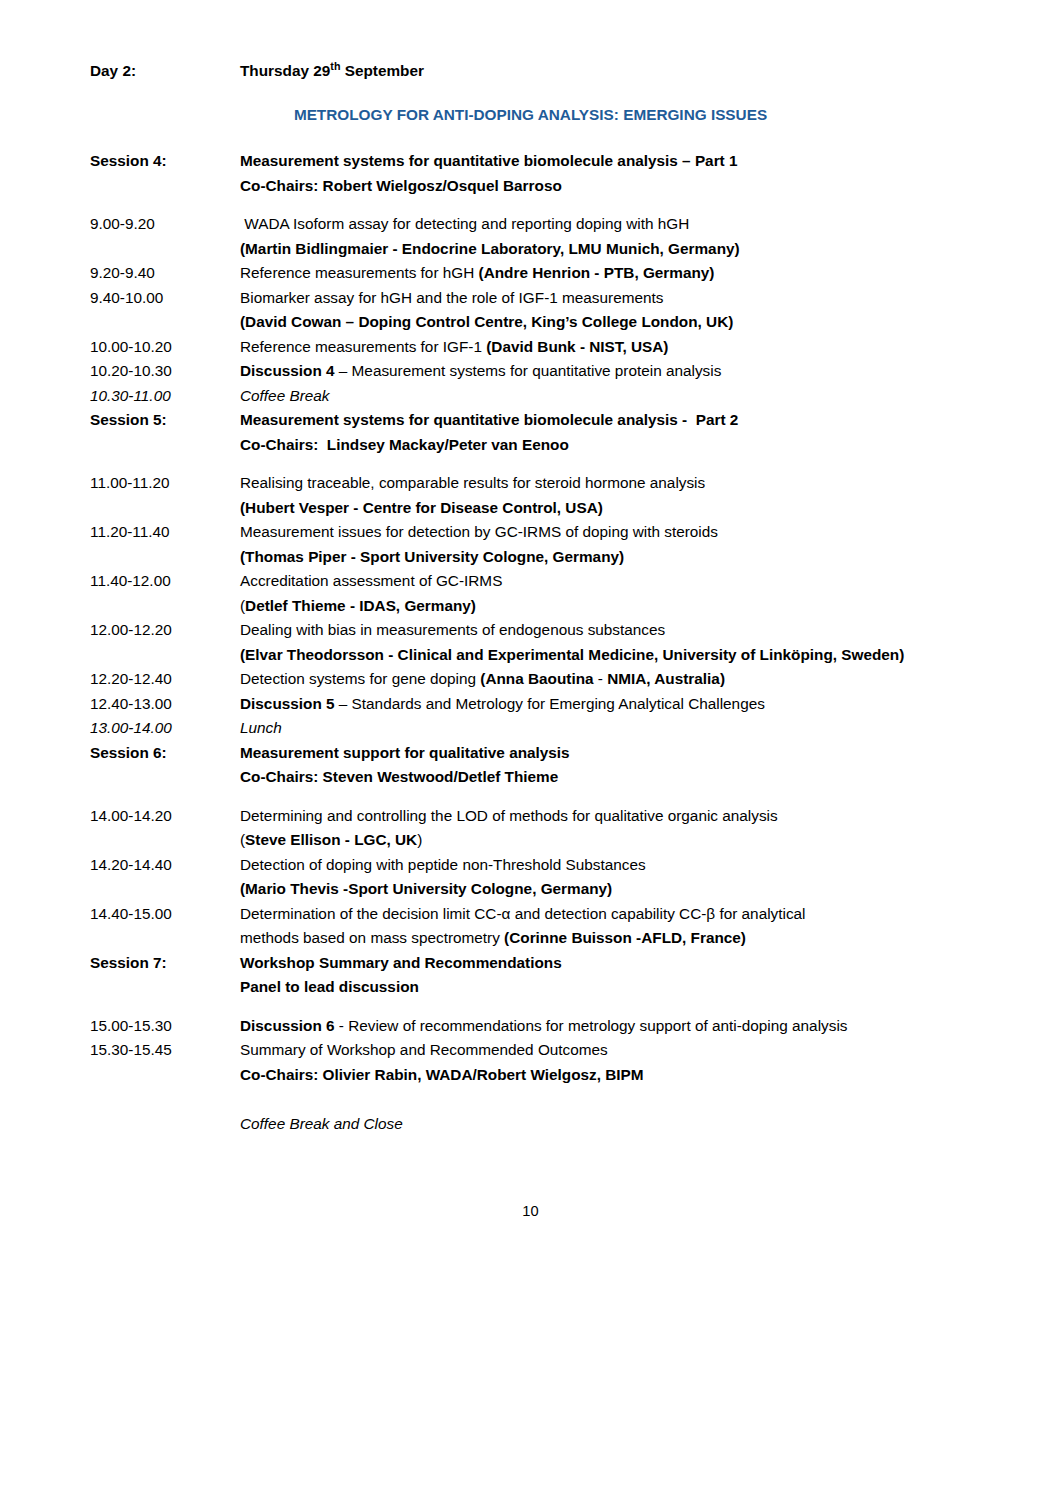Day 2:
Thursday 29th September
METROLOGY FOR ANTI-DOPING ANALYSIS: EMERGING ISSUES
| Session 4: | Measurement systems for quantitative biomolecule analysis – Part 1 |
| | Co-Chairs: Robert Wielgosz/Osquel Barroso |
| 9.00-9.20 | WADA Isoform assay for detecting and reporting doping with hGH |
| | (Martin Bidlingmaier - Endocrine Laboratory, LMU Munich, Germany) |
| 9.20-9.40 | Reference measurements for hGH (Andre Henrion - PTB, Germany) |
| 9.40-10.00 | Biomarker assay for hGH and the role of IGF-1 measurements |
| | (David Cowan – Doping Control Centre, King’s College London, UK) |
| 10.00-10.20 | Reference measurements for IGF-1 (David Bunk - NIST, USA) |
| 10.20-10.30 | Discussion 4 – Measurement systems for quantitative protein analysis |
| 10.30-11.00 | Coffee Break |
| Session 5: | Measurement systems for quantitative biomolecule analysis - Part 2 |
| | Co-Chairs: Lindsey Mackay/Peter van Eenoo |
| 11.00-11.20 | Realising traceable, comparable results for steroid hormone analysis |
| | (Hubert Vesper - Centre for Disease Control, USA) |
| 11.20-11.40 | Measurement issues for detection by GC-IRMS of doping with steroids |
| | (Thomas Piper - Sport University Cologne, Germany) |
| 11.40-12.00 | Accreditation assessment of GC-IRMS |
| | ( Detlef Thieme - IDAS, Germany) |
| 12.00-12.20 | Dealing with bias in measurements of endogenous substances |
| | (Elvar Theodorsson - Clinical and Experimental Medicine, University of Linköping, Sweden) |
| 12.20-12.40 | Detection systems for gene doping (Anna Baoutina - NMIA, Australia) |
| 12.40-13.00 | Discussion 5 – Standards and Metrology for Emerging Analytical Challenges |
| 13.00-14.00 | Lunch |
| Session 6: | Measurement support for qualitative analysis |
| | Co-Chairs: Steven Westwood/Detlef Thieme |
| 14.00-14.20 | Determining and controlling the LOD of methods for qualitative organic analysis |
| | ( Steve Ellison - LGC, UK ) |
| 14.20-14.40 | Detection of doping with peptide non-Threshold Substances |
| | (Mario Thevis -Sport University Cologne, Germany) |
| 14.40-15.00 | Determination of the decision limit CC-α and detection capability CC-β for analytical |
| | methods based on mass spectrometry (Corinne Buisson -AFLD, France) |
| Session 7: | Workshop Summary and Recommendations |
| | Panel to lead discussion |
| 15.00-15.30 | Discussion 6 - Review of recommendations for metrology support of anti-doping analysis |
| 15.30-15.45 | Summary of Workshop and Recommended Outcomes |
| | Co-Chairs: Olivier Rabin, WADA/Robert Wielgosz, BIPM |
Coffee Break and Close
10